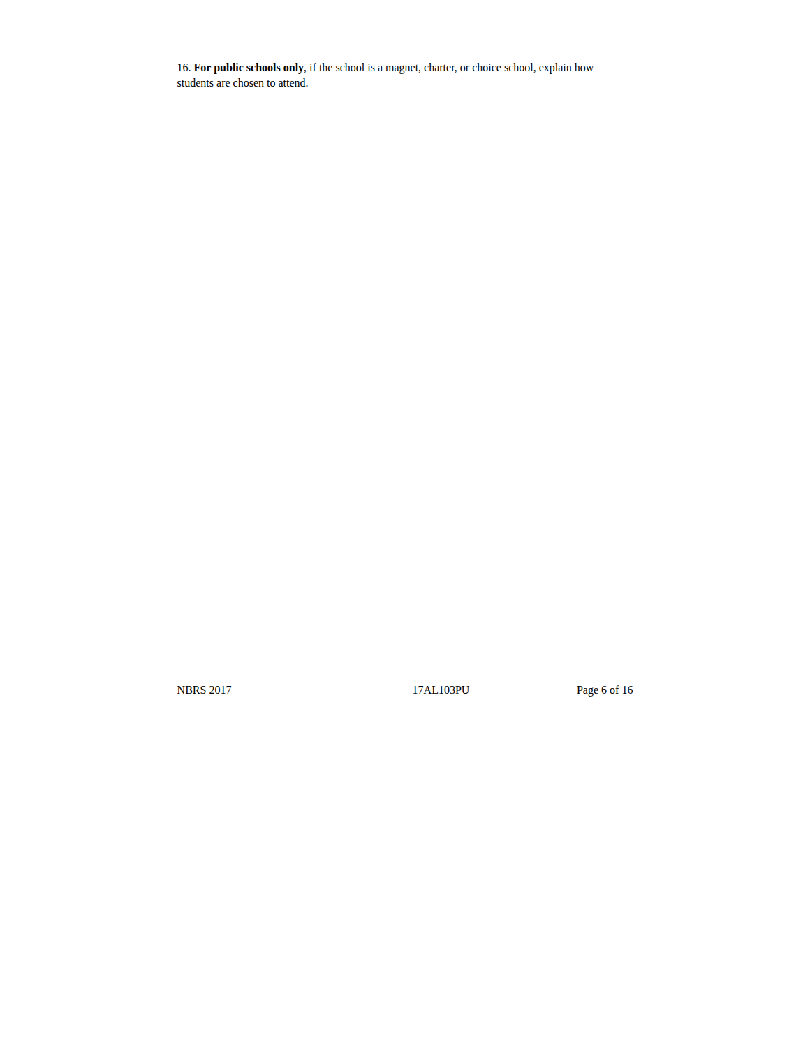16. For public schools only, if the school is a magnet, charter, or choice school, explain how students are chosen to attend.
NBRS 2017 17AL103PU Page 6 of 16